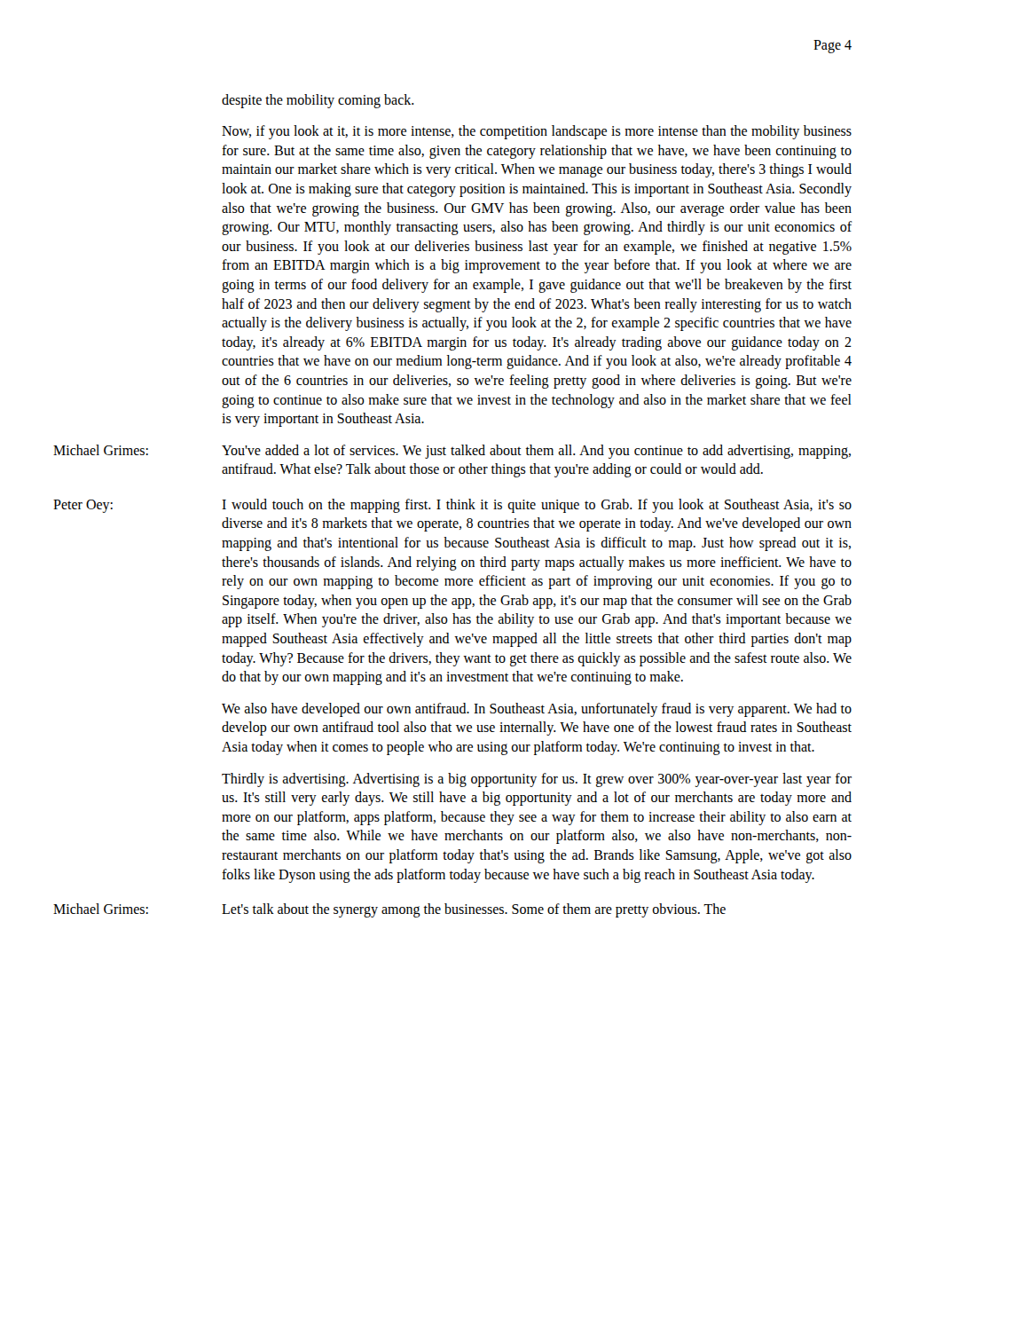Page 4
despite the mobility coming back.
Now, if you look at it, it is more intense, the competition landscape is more intense than the mobility business for sure. But at the same time also, given the category relationship that we have, we have been continuing to maintain our market share which is very critical. When we manage our business today, there's 3 things I would look at. One is making sure that category position is maintained. This is important in Southeast Asia. Secondly also that we're growing the business. Our GMV has been growing. Also, our average order value has been growing. Our MTU, monthly transacting users, also has been growing. And thirdly is our unit economics of our business. If you look at our deliveries business last year for an example, we finished at negative 1.5% from an EBITDA margin which is a big improvement to the year before that. If you look at where we are going in terms of our food delivery for an example, I gave guidance out that we'll be breakeven by the first half of 2023 and then our delivery segment by the end of 2023. What's been really interesting for us to watch actually is the delivery business is actually, if you look at the 2, for example 2 specific countries that we have today, it's already at 6% EBITDA margin for us today. It's already trading above our guidance today on 2 countries that we have on our medium long-term guidance. And if you look at also, we're already profitable 4 out of the 6 countries in our deliveries, so we're feeling pretty good in where deliveries is going. But we're going to continue to also make sure that we invest in the technology and also in the market share that we feel is very important in Southeast Asia.
Michael Grimes:
You've added a lot of services. We just talked about them all. And you continue to add advertising, mapping, antifraud. What else? Talk about those or other things that you're adding or could or would add.
Peter Oey:
I would touch on the mapping first. I think it is quite unique to Grab. If you look at Southeast Asia, it's so diverse and it's 8 markets that we operate, 8 countries that we operate in today. And we've developed our own mapping and that's intentional for us because Southeast Asia is difficult to map. Just how spread out it is, there's thousands of islands. And relying on third party maps actually makes us more inefficient. We have to rely on our own mapping to become more efficient as part of improving our unit economies. If you go to Singapore today, when you open up the app, the Grab app, it's our map that the consumer will see on the Grab app itself. When you're the driver, also has the ability to use our Grab app. And that's important because we mapped Southeast Asia effectively and we've mapped all the little streets that other third parties don't map today. Why? Because for the drivers, they want to get there as quickly as possible and the safest route also. We do that by our own mapping and it's an investment that we're continuing to make.
We also have developed our own antifraud. In Southeast Asia, unfortunately fraud is very apparent. We had to develop our own antifraud tool also that we use internally. We have one of the lowest fraud rates in Southeast Asia today when it comes to people who are using our platform today. We're continuing to invest in that.
Thirdly is advertising. Advertising is a big opportunity for us. It grew over 300% year-over-year last year for us. It's still very early days. We still have a big opportunity and a lot of our merchants are today more and more on our platform, apps platform, because they see a way for them to increase their ability to also earn at the same time also. While we have merchants on our platform also, we also have non-merchants, non-restaurant merchants on our platform today that's using the ad. Brands like Samsung, Apple, we've got also folks like Dyson using the ads platform today because we have such a big reach in Southeast Asia today.
Michael Grimes:
Let's talk about the synergy among the businesses. Some of them are pretty obvious. The